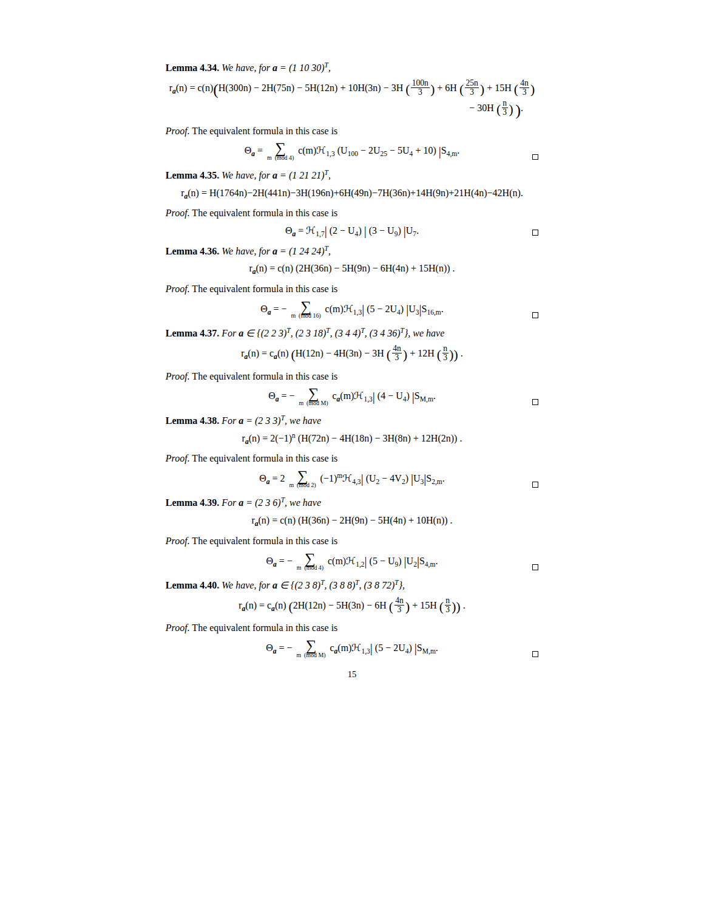Lemma 4.34. We have, for a = (1 10 30)T,
ra(n) = c(n)(H(300n) − 2H(75n) − 5H(12n) + 10H(3n) − 3H (100n 3) + 6H (25n 3) + 15H (4n 3) − 30H (n 3) ).
Proof. The equivalent formula in this case is
Θa = ∑m (mod 4) c(m)ℋ1,3 (U100 − 2U25 − 5U4 + 10) |S4,m.
Lemma 4.35. We have, for a = (1 21 21)T,
ra(n) = H(1764n)−2H(441n)−3H(196n)+6H(49n)−7H(36n)+14H(9n)+21H(4n)−42H(n).
Proof. The equivalent formula in this case is
Θa = ℋ1,7| (2 − U4) | (3 − U9) |U7.
Lemma 4.36. We have, for a = (1 24 24)T,
ra(n) = c(n) (2H(36n) − 5H(9n) − 6H(4n) + 15H(n)) .
Proof. The equivalent formula in this case is
Θa = − ∑m (mod 16) c(m)ℋ1,3| (5 − 2U4) |U3|S16,m.
Lemma 4.37. For a ∈ {(2 2 3)T, (2 3 18)T, (3 4 4)T, (3 4 36)T}, we have
ra(n) = ca(n) (H(12n) − 4H(3n) − 3H (4n 3) + 12H (n 3)) .
Proof. The equivalent formula in this case is
Θa = − ∑m (mod M) ca(m)ℋ1,3| (4 − U4) |SM,m.
Lemma 4.38. For a = (2 3 3)T, we have
ra(n) = 2(−1)n (H(72n) − 4H(18n) − 3H(8n) + 12H(2n)) .
Proof. The equivalent formula in this case is
Θa = 2 ∑m (mod 2) (−1)mℋ4,3| (U2 − 4V2) |U3|S2,m.
Lemma 4.39. For a = (2 3 6)T, we have
ra(n) = c(n) (H(36n) − 2H(9n) − 5H(4n) + 10H(n)) .
Proof. The equivalent formula in this case is
Θa = − ∑m (mod 4) c(m)ℋ1,2| (5 − U9) |U2|S4,m.
Lemma 4.40. We have, for a ∈ {(2 3 8)T, (3 8 8)T, (3 8 72)T},
ra(n) = ca(n) (2H(12n) − 5H(3n) − 6H (4n 3) + 15H (n 3)) .
Proof. The equivalent formula in this case is
Θa = − ∑m (mod M) ca(m)ℋ1,3| (5 − 2U4) |SM,m.
15